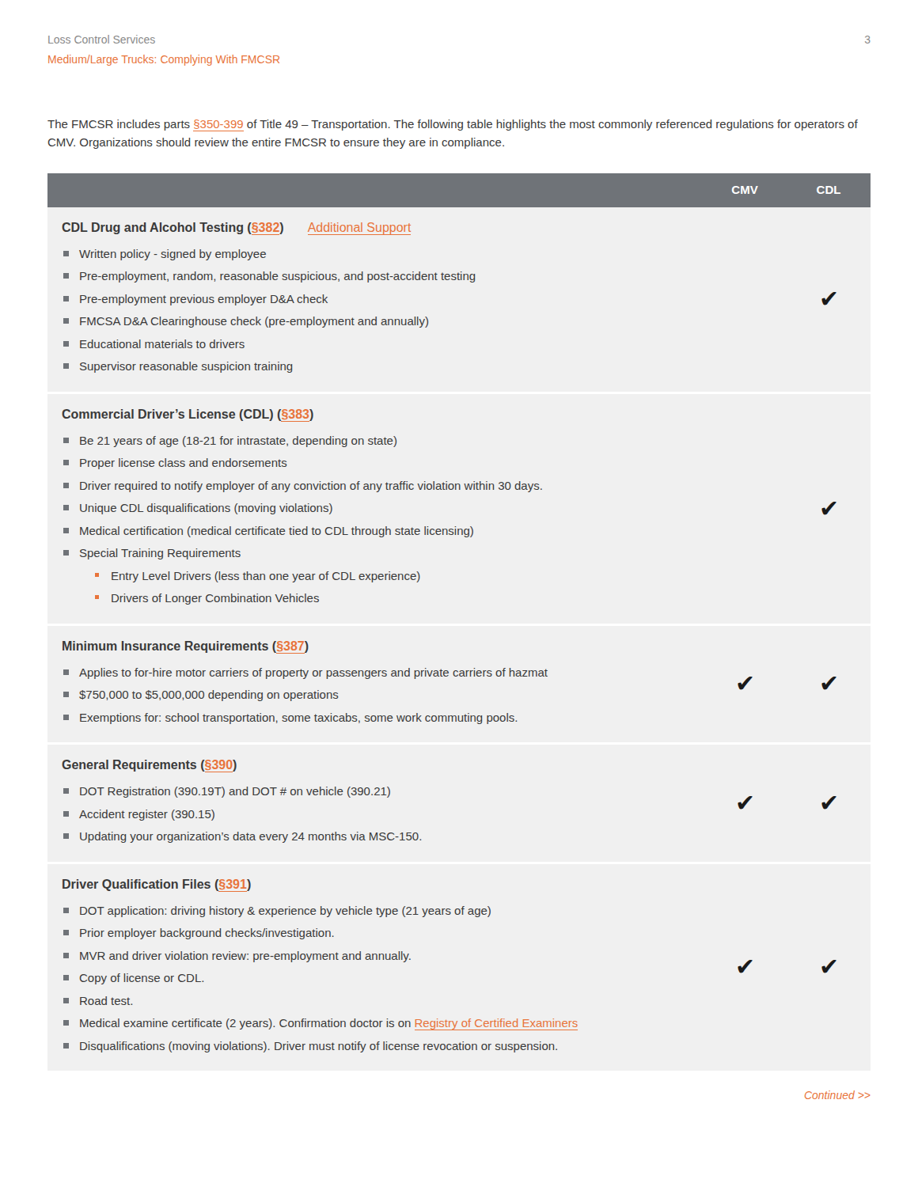Loss Control Services
Medium/Large Trucks: Complying With FMCSR
3
The FMCSR includes parts §350-399 of Title 49 – Transportation. The following table highlights the most commonly referenced regulations for operators of CMV. Organizations should review the entire FMCSR to ensure they are in compliance.
| | CMV | CDL |
| --- | --- | --- |
| CDL Drug and Alcohol Testing ( §382 ) Additional Support Written policy - signed by employee Pre-employment, random, reasonable suspicious, and post-accident testing Pre-employment previous employer D&A check FMCSA D&A Clearinghouse check (pre-employment and annually) Educational materials to drivers Supervisor reasonable suspicion training | | ✔ |
| Commercial Driver’s License (CDL) ( §383 ) Be 21 years of age (18-21 for intrastate, depending on state) Proper license class and endorsements Driver required to notify employer of any conviction of any traffic violation within 30 days. Unique CDL disqualifications (moving violations) Medical certification (medical certificate tied to CDL through state licensing) Special Training Requirements Entry Level Drivers (less than one year of CDL experience) Drivers of Longer Combination Vehicles | | ✔ |
| Minimum Insurance Requirements ( §387 ) Applies to for-hire motor carriers of property or passengers and private carriers of hazmat $750,000 to $5,000,000 depending on operations Exemptions for: school transportation, some taxicabs, some work commuting pools. | ✔ | ✔ |
| General Requirements ( §390 ) DOT Registration (390.19T) and DOT # on vehicle (390.21) Accident register (390.15) Updating your organization’s data every 24 months via MSC-150. | ✔ | ✔ |
| Driver Qualification Files ( §391 ) DOT application: driving history & experience by vehicle type (21 years of age) Prior employer background checks/investigation. MVR and driver violation review: pre-employment and annually. Copy of license or CDL. Road test. Medical examine certificate (2 years). Confirmation doctor is on Registry of Certified Examiners Disqualifications (moving violations). Driver must notify of license revocation or suspension. | ✔ | ✔ |
Continued >>